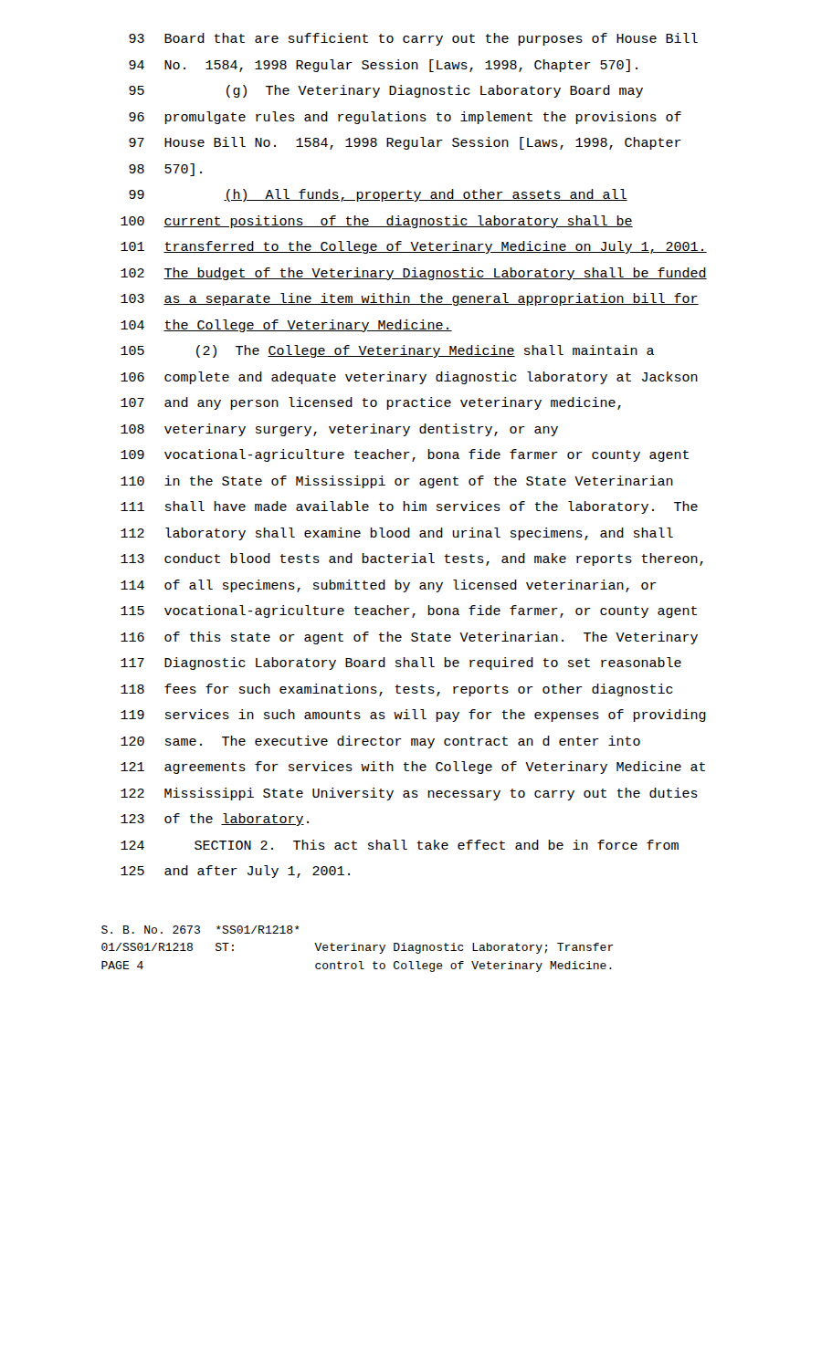93 Board that are sufficient to carry out the purposes of House Bill
94 No. 1584, 1998 Regular Session [Laws, 1998, Chapter 570].
95(g) The Veterinary Diagnostic Laboratory Board may
96 promulgate rules and regulations to implement the provisions of
97 House Bill No. 1584, 1998 Regular Session [Laws, 1998, Chapter
98570].
99(h) All funds, property and other assets and all
100 current positions of the diagnostic laboratory shall be
101 transferred to the College of Veterinary Medicine on July 1, 2001.
102 The budget of the Veterinary Diagnostic Laboratory shall be funded
103 as a separate line item within the general appropriation bill for
104 the College of Veterinary Medicine.
105(2) The College of Veterinary Medicine shall maintain a
106 complete and adequate veterinary diagnostic laboratory at Jackson
107 and any person licensed to practice veterinary medicine,
108 veterinary surgery, veterinary dentistry, or any
109 vocational-agriculture teacher, bona fide farmer or county agent
110 in the State of Mississippi or agent of the State Veterinarian
111 shall have made available to him services of the laboratory. The
112 laboratory shall examine blood and urinal specimens, and shall
113 conduct blood tests and bacterial tests, and make reports thereon,
114 of all specimens, submitted by any licensed veterinarian, or
115 vocational-agriculture teacher, bona fide farmer, or county agent
116 of this state or agent of the State Veterinarian. The Veterinary
117 Diagnostic Laboratory Board shall be required to set reasonable
118 fees for such examinations, tests, reports or other diagnostic
119 services in such amounts as will pay for the expenses of providing
120 same. The executive director may contract an d enter into
121 agreements for services with the College of Veterinary Medicine at
122 Mississippi State University as necessary to carry out the duties
123 of the laboratory.
124 SECTION 2. This act shall take effect and be in force from
125 and after July 1, 2001.
S. B. No. 2673 *SS01/R1218* 01/SS01/R1218 ST: Veterinary Diagnostic Laboratory; Transfer PAGE 4 control to College of Veterinary Medicine.